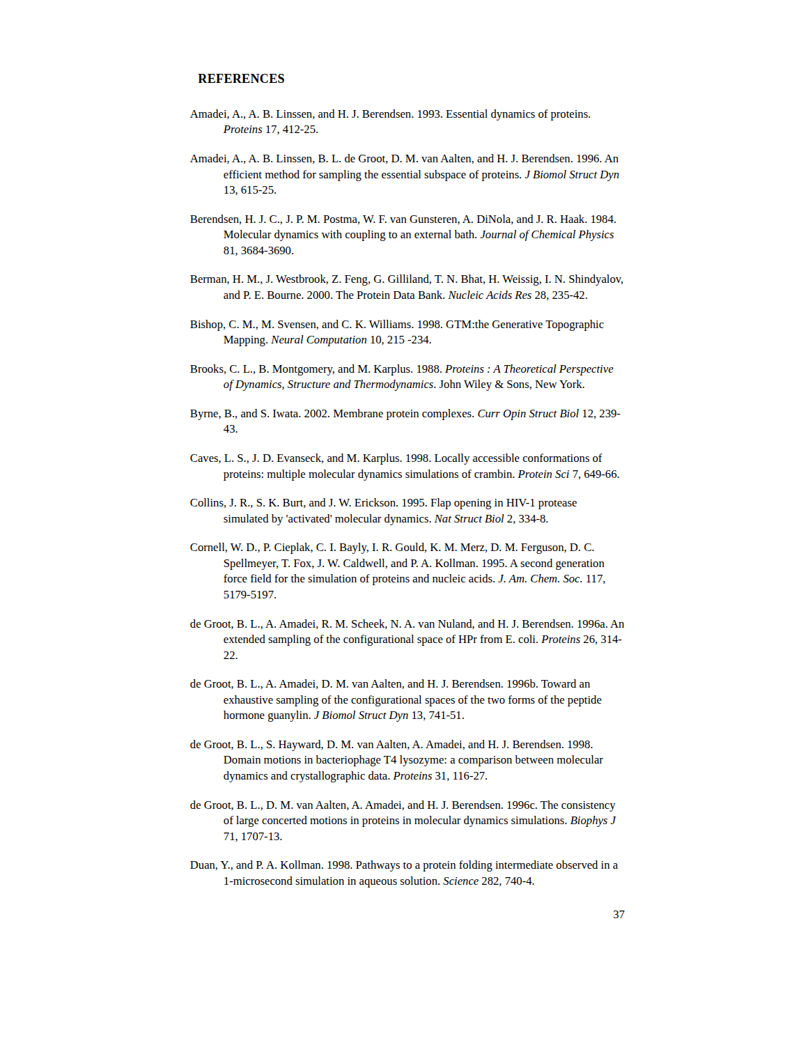REFERENCES
Amadei, A., A. B. Linssen, and H. J. Berendsen. 1993. Essential dynamics of proteins. Proteins 17, 412-25.
Amadei, A., A. B. Linssen, B. L. de Groot, D. M. van Aalten, and H. J. Berendsen. 1996. An efficient method for sampling the essential subspace of proteins. J Biomol Struct Dyn 13, 615-25.
Berendsen, H. J. C., J. P. M. Postma, W. F. van Gunsteren, A. DiNola, and J. R. Haak. 1984. Molecular dynamics with coupling to an external bath. Journal of Chemical Physics 81, 3684-3690.
Berman, H. M., J. Westbrook, Z. Feng, G. Gilliland, T. N. Bhat, H. Weissig, I. N. Shindyalov, and P. E. Bourne. 2000. The Protein Data Bank. Nucleic Acids Res 28, 235-42.
Bishop, C. M., M. Svensen, and C. K. Williams. 1998. GTM:the Generative Topographic Mapping. Neural Computation 10, 215 -234.
Brooks, C. L., B. Montgomery, and M. Karplus. 1988. Proteins : A Theoretical Perspective of Dynamics, Structure and Thermodynamics. John Wiley & Sons, New York.
Byrne, B., and S. Iwata. 2002. Membrane protein complexes. Curr Opin Struct Biol 12, 239-43.
Caves, L. S., J. D. Evanseck, and M. Karplus. 1998. Locally accessible conformations of proteins: multiple molecular dynamics simulations of crambin. Protein Sci 7, 649-66.
Collins, J. R., S. K. Burt, and J. W. Erickson. 1995. Flap opening in HIV-1 protease simulated by 'activated' molecular dynamics. Nat Struct Biol 2, 334-8.
Cornell, W. D., P. Cieplak, C. I. Bayly, I. R. Gould, K. M. Merz, D. M. Ferguson, D. C. Spellmeyer, T. Fox, J. W. Caldwell, and P. A. Kollman. 1995. A second generation force field for the simulation of proteins and nucleic acids. J. Am. Chem. Soc. 117, 5179-5197.
de Groot, B. L., A. Amadei, R. M. Scheek, N. A. van Nuland, and H. J. Berendsen. 1996a. An extended sampling of the configurational space of HPr from E. coli. Proteins 26, 314-22.
de Groot, B. L., A. Amadei, D. M. van Aalten, and H. J. Berendsen. 1996b. Toward an exhaustive sampling of the configurational spaces of the two forms of the peptide hormone guanylin. J Biomol Struct Dyn 13, 741-51.
de Groot, B. L., S. Hayward, D. M. van Aalten, A. Amadei, and H. J. Berendsen. 1998. Domain motions in bacteriophage T4 lysozyme: a comparison between molecular dynamics and crystallographic data. Proteins 31, 116-27.
de Groot, B. L., D. M. van Aalten, A. Amadei, and H. J. Berendsen. 1996c. The consistency of large concerted motions in proteins in molecular dynamics simulations. Biophys J 71, 1707-13.
Duan, Y., and P. A. Kollman. 1998. Pathways to a protein folding intermediate observed in a 1-microsecond simulation in aqueous solution. Science 282, 740-4.
37